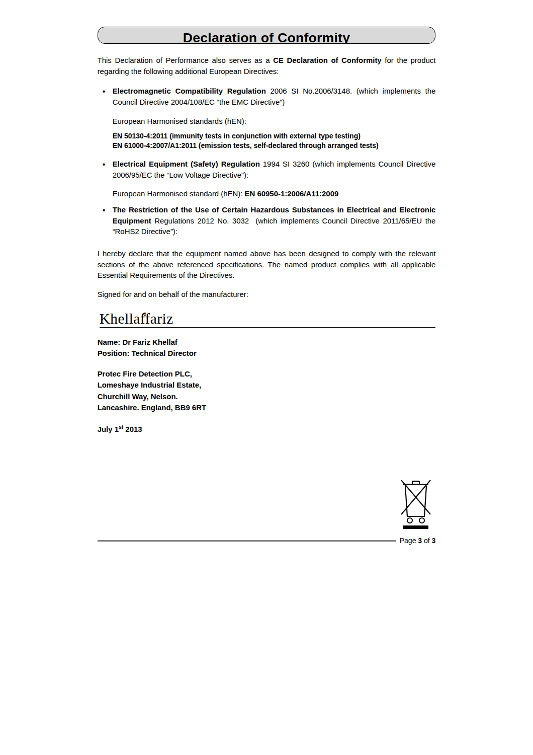Declaration of Conformity
This Declaration of Performance also serves as a CE Declaration of Conformity for the product regarding the following additional European Directives:
Electromagnetic Compatibility Regulation 2006 SI No.2006/3148. (which implements the Council Directive 2004/108/EC “the EMC Directive”)
European Harmonised standards (hEN):
EN 50130-4:2011 (immunity tests in conjunction with external type testing)
EN 61000-4:2007/A1:2011 (emission tests, self-declared through arranged tests)
Electrical Equipment (Safety) Regulation 1994 SI 3260 (which implements Council Directive 2006/95/EC the “Low Voltage Directive”):
European Harmonised standard (hEN): EN 60950-1:2006/A11:2009
The Restriction of the Use of Certain Hazardous Substances in Electrical and Electronic Equipment Regulations 2012 No. 3032 (which implements Council Directive 2011/65/EU the “RoHS2 Directive”):
I hereby declare that the equipment named above has been designed to comply with the relevant sections of the above referenced specifications. The named product complies with all applicable Essential Requirements of the Directives.
Signed for and on behalf of the manufacturer:
Khellaf̊fariz
Name: Dr Fariz Khellaf
Position: Technical Director
Protec Fire Detection PLC,
Lomeshaye Industrial Estate,
Churchill Way, Nelson.
Lancashire. England, BB9 6RT
July 1st 2013
Page 3 of 3